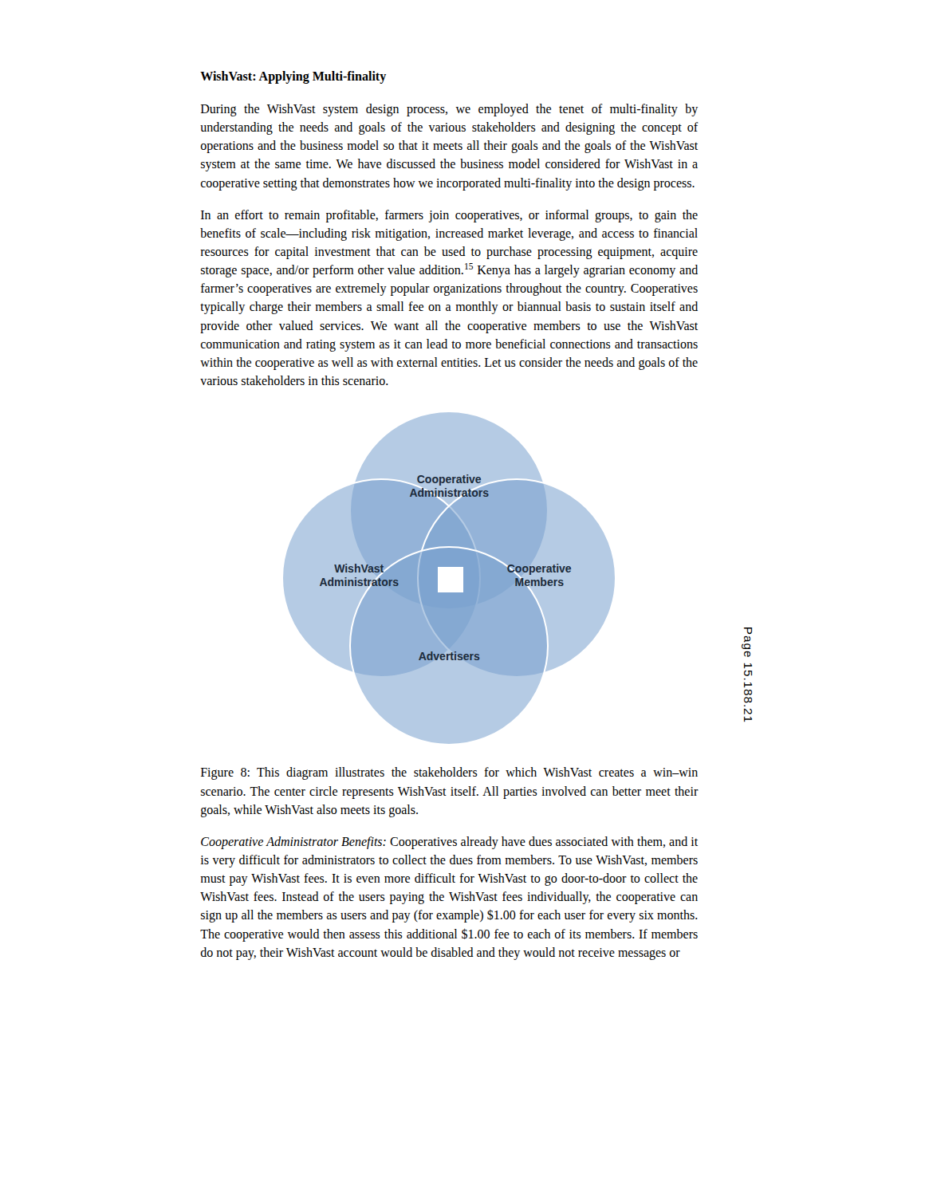WishVast: Applying Multi-finality
During the WishVast system design process, we employed the tenet of multi-finality by understanding the needs and goals of the various stakeholders and designing the concept of operations and the business model so that it meets all their goals and the goals of the WishVast system at the same time. We have discussed the business model considered for WishVast in a cooperative setting that demonstrates how we incorporated multi-finality into the design process.
In an effort to remain profitable, farmers join cooperatives, or informal groups, to gain the benefits of scale—including risk mitigation, increased market leverage, and access to financial resources for capital investment that can be used to purchase processing equipment, acquire storage space, and/or perform other value addition.15 Kenya has a largely agrarian economy and farmer’s cooperatives are extremely popular organizations throughout the country. Cooperatives typically charge their members a small fee on a monthly or biannual basis to sustain itself and provide other valued services. We want all the cooperative members to use the WishVast communication and rating system as it can lead to more beneficial connections and transactions within the cooperative as well as with external entities. Let us consider the needs and goals of the various stakeholders in this scenario.
Cooperative
Administrators
WishVast
Administrators
Cooperative
Members
Advertisers
Figure 8: This diagram illustrates the stakeholders for which WishVast creates a win–win scenario. The center circle represents WishVast itself. All parties involved can better meet their goals, while WishVast also meets its goals.
Cooperative Administrator Benefits: Cooperatives already have dues associated with them, and it is very difficult for administrators to collect the dues from members. To use WishVast, members must pay WishVast fees. It is even more difficult for WishVast to go door-to-door to collect the WishVast fees. Instead of the users paying the WishVast fees individually, the cooperative can sign up all the members as users and pay (for example) $1.00 for each user for every six months. The cooperative would then assess this additional $1.00 fee to each of its members. If members do not pay, their WishVast account would be disabled and they would not receive messages or
Page 15.188.21